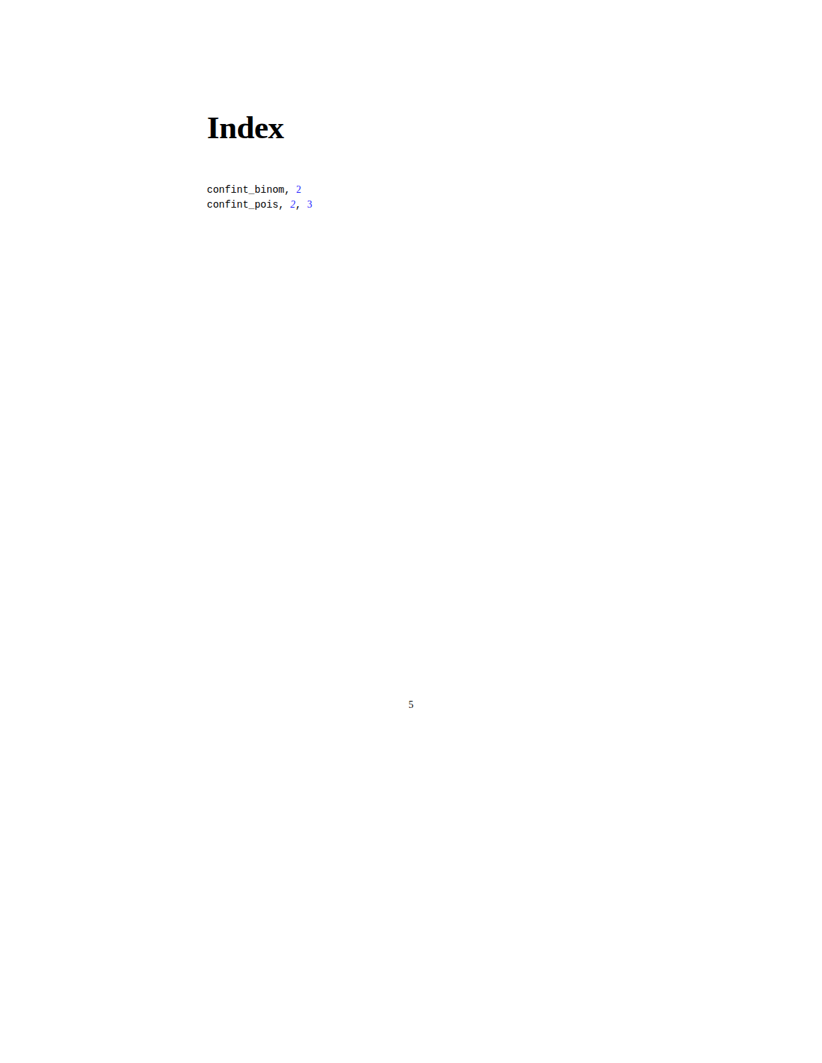Index
confint_binom, 2
confint_pois, 2, 3
5